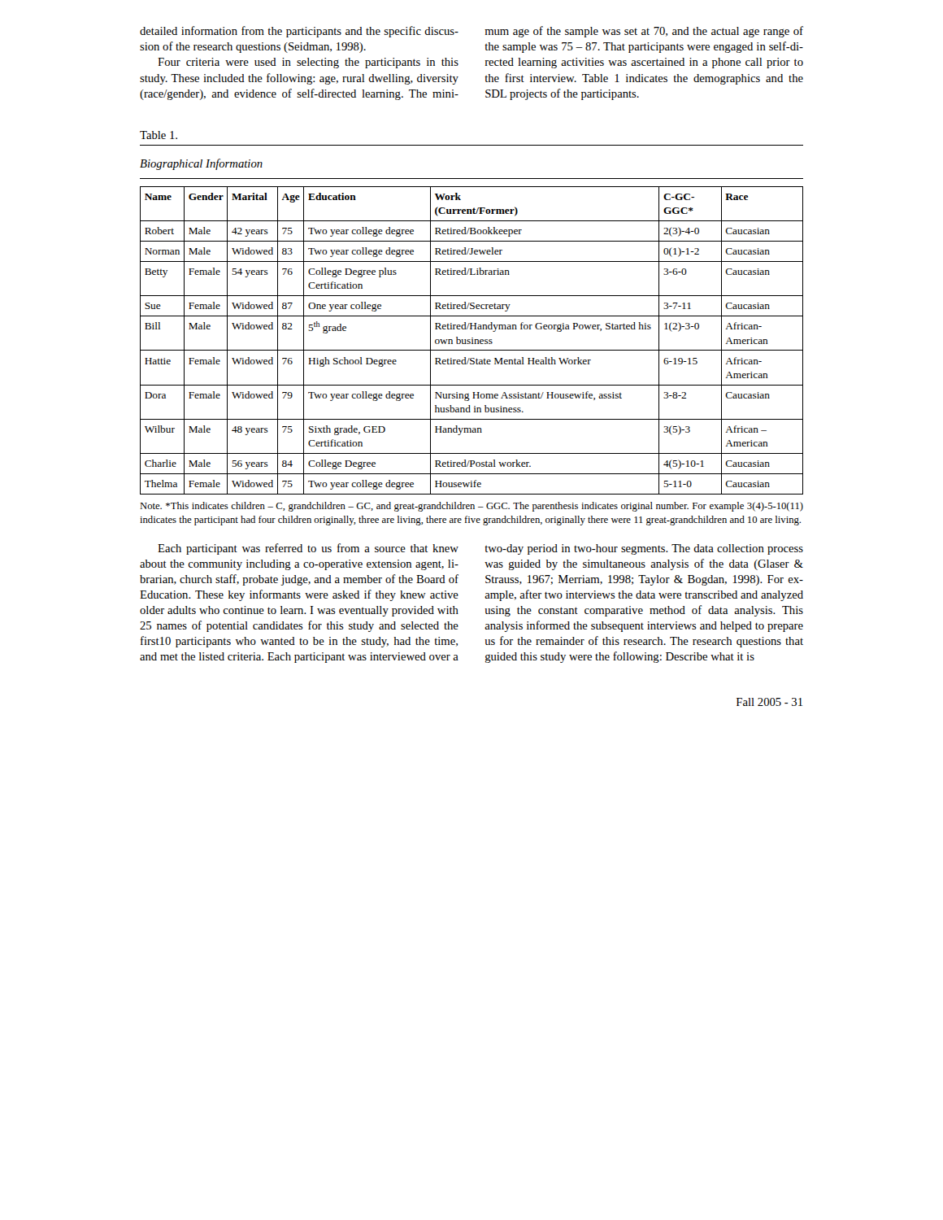detailed information from the participants and the specific discussion of the research questions (Seidman, 1998).
Four criteria were used in selecting the participants in this study. These included the following: age, rural dwelling, diversity (race/gender), and evidence of self-directed learning. The minimum age of the sample was set at 70, and the actual age range of the sample was 75 – 87. That participants were engaged in self-directed learning activities was ascertained in a phone call prior to the first interview. Table 1 indicates the demographics and the SDL projects of the participants.
Table 1.
Biographical Information
| Name | Gender | Marital | Age | Education | Work (Current/Former) | C-GC-GGC* | Race |
| --- | --- | --- | --- | --- | --- | --- | --- |
| Robert | Male | 42 years | 75 | Two year college degree | Retired/Bookkeeper | 2(3)-4-0 | Caucasian |
| Norman | Male | Widowed | 83 | Two year college degree | Retired/Jeweler | 0(1)-1-2 | Caucasian |
| Betty | Female | 54 years | 76 | College Degree plus Certification | Retired/Librarian | 3-6-0 | Caucasian |
| Sue | Female | Widowed | 87 | One year college | Retired/Secretary | 3-7-11 | Caucasian |
| Bill | Male | Widowed | 82 | 5 th grade | Retired/Handyman for Georgia Power, Started his own business | 1(2)-3-0 | African-American |
| Hattie | Female | Widowed | 76 | High School Degree | Retired/State Mental Health Worker | 6-19-15 | African-American |
| Dora | Female | Widowed | 79 | Two year college degree | Nursing Home Assistant/ Housewife, assist husband in business. | 3-8-2 | Caucasian |
| Wilbur | Male | 48 years | 75 | Sixth grade, GED Certification | Handyman | 3(5)-3 | African – American |
| Charlie | Male | 56 years | 84 | College Degree | Retired/Postal worker. | 4(5)-10-1 | Caucasian |
| Thelma | Female | Widowed | 75 | Two year college degree | Housewife | 5-11-0 | Caucasian |
Note. *This indicates children – C, grandchildren – GC, and great-grandchildren – GGC. The parenthesis indicates original number. For example 3(4)-5-10(11) indicates the participant had four children originally, three are living, there are five grandchildren, originally there were 11 great-grandchildren and 10 are living.
Each participant was referred to us from a source that knew about the community including a co-operative extension agent, librarian, church staff, probate judge, and a member of the Board of Education. These key informants were asked if they knew active older adults who continue to learn. I was eventually provided with 25 names of potential candidates for this study and selected the first10 participants who wanted to be in the study, had the time, and met the listed criteria. Each participant was interviewed over a two-day period in two-hour segments. The data collection process was guided by the simultaneous analysis of the data (Glaser & Strauss, 1967; Merriam, 1998; Taylor & Bogdan, 1998). For example, after two interviews the data were transcribed and analyzed using the constant comparative method of data analysis. This analysis informed the subsequent interviews and helped to prepare us for the remainder of this research. The research questions that guided this study were the following: Describe what it is
Fall 2005 - 31